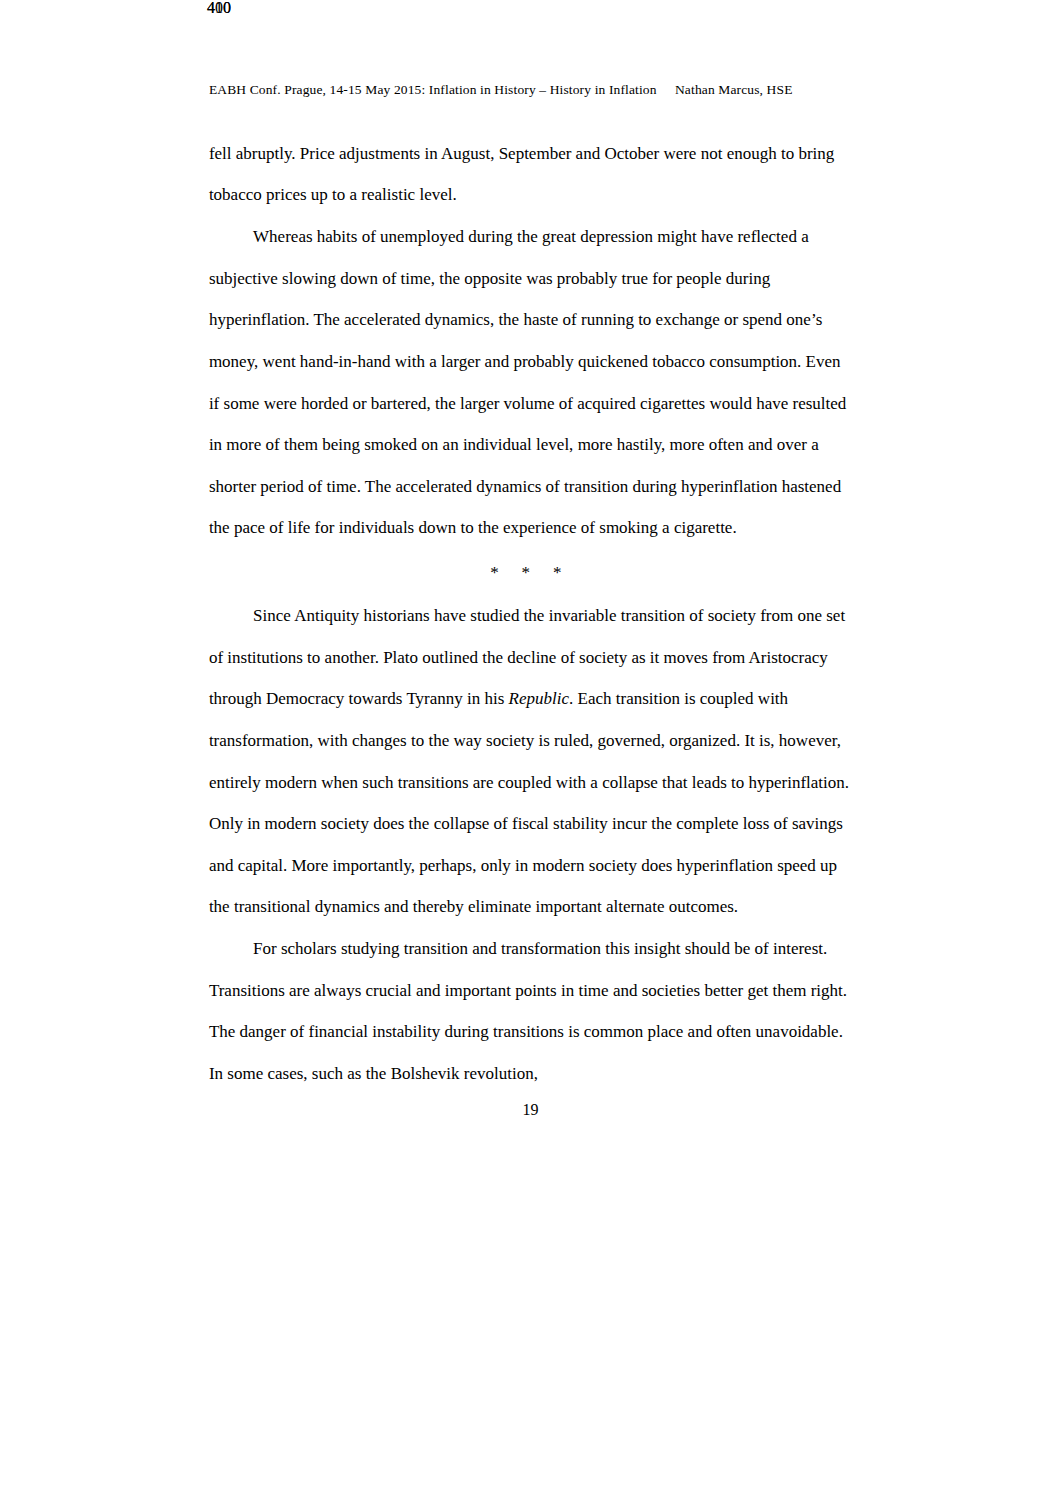EABH Conf. Prague, 14-15 May 2015: Inflation in History – History in Inflation Nathan Marcus, HSE
fell abruptly. Price adjustments in August, September and October were not enough to bring tobacco prices up to a realistic level.
Whereas habits of unemployed during the great depression might have reflected a subjective slowing down of time, the opposite was probably true for people during hyperinflation. The accelerated dynamics, the haste of running to exchange or spend one’s money, went hand-in-hand with a larger and probably quickened tobacco consumption. Even if some were horded or bartered, the larger volume of acquired cigarettes would have resulted in more of them being smoked on an individual level, 400more hastily, more often and over a shorter period of time. The accelerated dynamics of transition during hyperinflation hastened the pace of life for individuals down to the experience of smoking a cigarette.
* * *
Since Antiquity historians have studied the invariable transition of society from one set of institutions to another. Plato outlined the decline of society as it moves from Aristocracy through Democracy towards Tyranny in his Republic. Each transition is coupled with transformation, with changes to the way society is ruled, governed, organized. It is, however, entirely modern when such transitions are coupled with a collapse that leads to hyperinflation. Only in modern society does the 410collapse of fiscal stability incur the complete loss of savings and capital. More importantly, perhaps, only in modern society does hyperinflation speed up the transitional dynamics and thereby eliminate important alternate outcomes.
For scholars studying transition and transformation this insight should be of interest. Transitions are always crucial and important points in time and societies better get them right. The danger of financial instability during transitions is common place and often unavoidable. In some cases, such as the Bolshevik revolution,
19